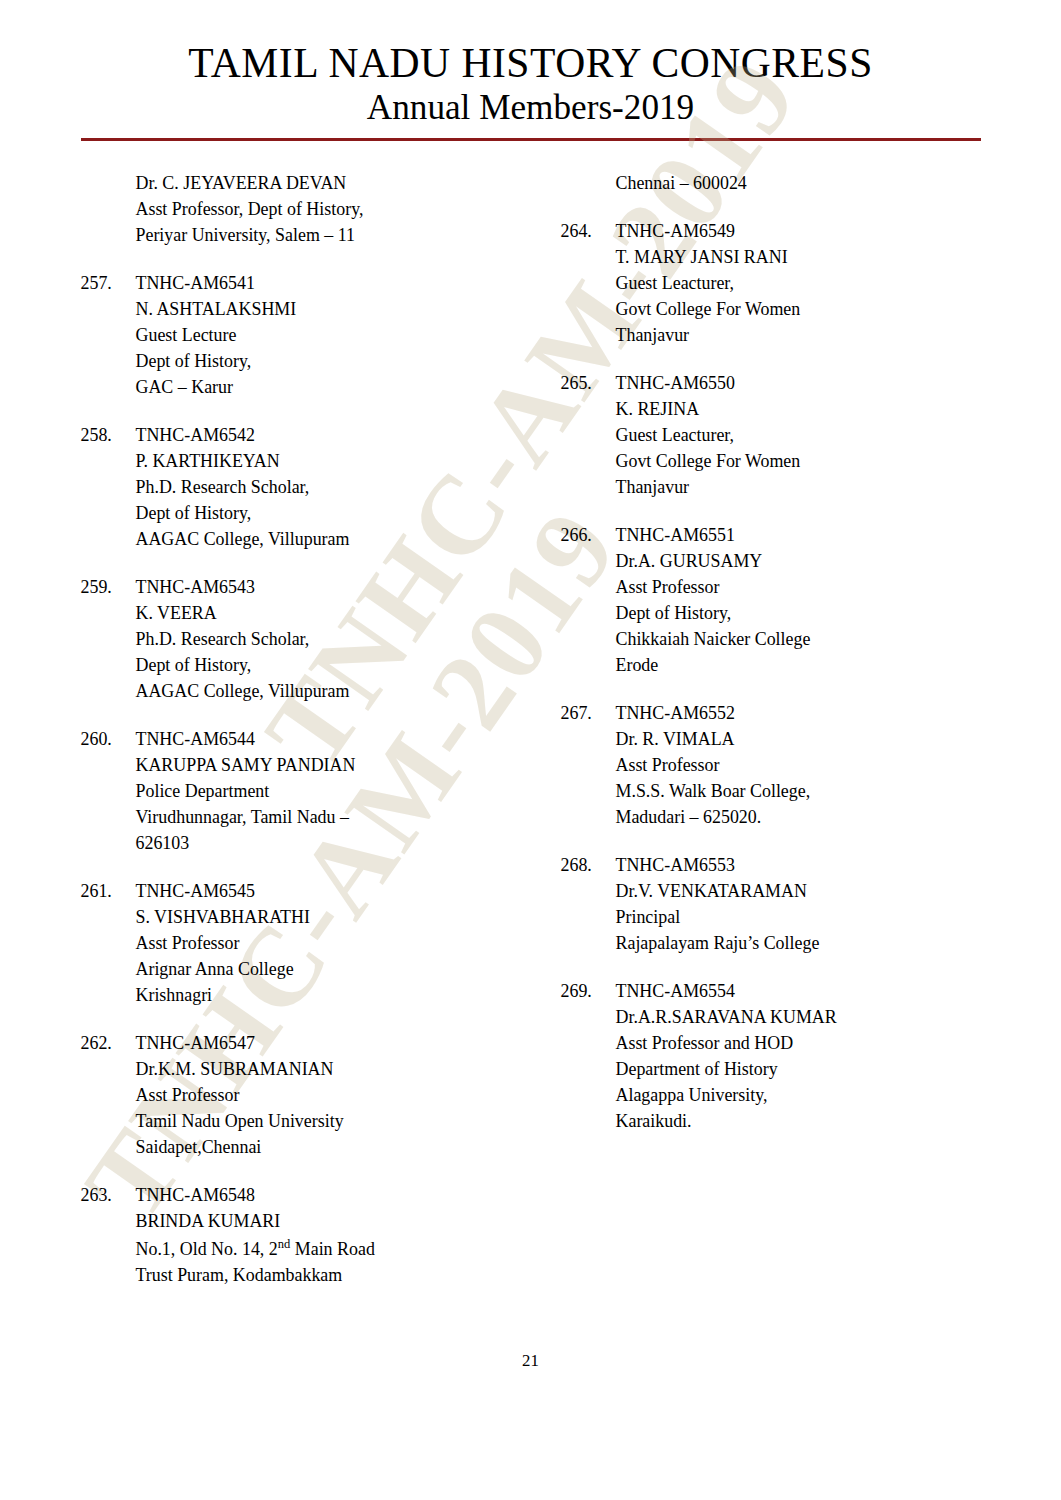TAMIL NADU HISTORY CONGRESS
Annual Members-2019
TNHC-AM-2019
TNHC-AM-2019
Dr. C. JEYAVEERA DEVAN
Asst Professor, Dept of History,
Periyar University, Salem – 11
257.
TNHC-AM6541
N. ASHTALAKSHMI
Guest Lecture
Dept of History,
GAC – Karur
258.
TNHC-AM6542
P. KARTHIKEYAN
Ph.D. Research Scholar,
Dept of History,
AAGAC College, Villupuram
259.
TNHC-AM6543
K. VEERA
Ph.D. Research Scholar,
Dept of History,
AAGAC College, Villupuram
260.
TNHC-AM6544
KARUPPA SAMY PANDIAN
Police Department
Virudhunnagar, Tamil Nadu –
626103
261.
TNHC-AM6545
S. VISHVABHARATHI
Asst Professor
Arignar Anna College
Krishnagri
262.
TNHC-AM6547
Dr.K.M. SUBRAMANIAN
Asst Professor
Tamil Nadu Open University
Saidapet,Chennai
263.
TNHC-AM6548
BRINDA KUMARI
No.1, Old No. 14, 2nd Main Road
Trust Puram, Kodambakkam
Chennai – 600024
264.
TNHC-AM6549
T. MARY JANSI RANI
Guest Leacturer,
Govt College For Women
Thanjavur
265.
TNHC-AM6550
K. REJINA
Guest Leacturer,
Govt College For Women
Thanjavur
266.
TNHC-AM6551
Dr.A. GURUSAMY
Asst Professor
Dept of History,
Chikkaiah Naicker College
Erode
267.
TNHC-AM6552
Dr. R. VIMALA
Asst Professor
M.S.S. Walk Boar College,
Madudari – 625020.
268.
TNHC-AM6553
Dr.V. VENKATARAMAN
Principal
Rajapalayam Raju’s College
269.
TNHC-AM6554
Dr.A.R.SARAVANA KUMAR
Asst Professor and HOD
Department of History
Alagappa University,
Karaikudi.
21